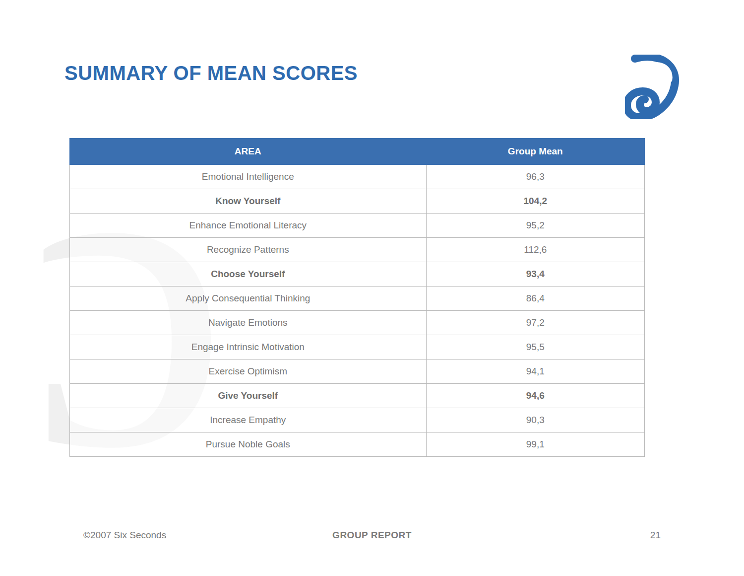ɔ
SUMMARY OF MEAN SCORES
| AREA | Group Mean |
| --- | --- |
| Emotional Intelligence | 96,3 |
| Know Yourself | 104,2 |
| Enhance Emotional Literacy | 95,2 |
| Recognize Patterns | 112,6 |
| Choose Yourself | 93,4 |
| Apply Consequential Thinking | 86,4 |
| Navigate Emotions | 97,2 |
| Engage Intrinsic Motivation | 95,5 |
| Exercise Optimism | 94,1 |
| Give Yourself | 94,6 |
| Increase Empathy | 90,3 |
| Pursue Noble Goals | 99,1 |
©2007 Six Seconds GROUP REPORT 21